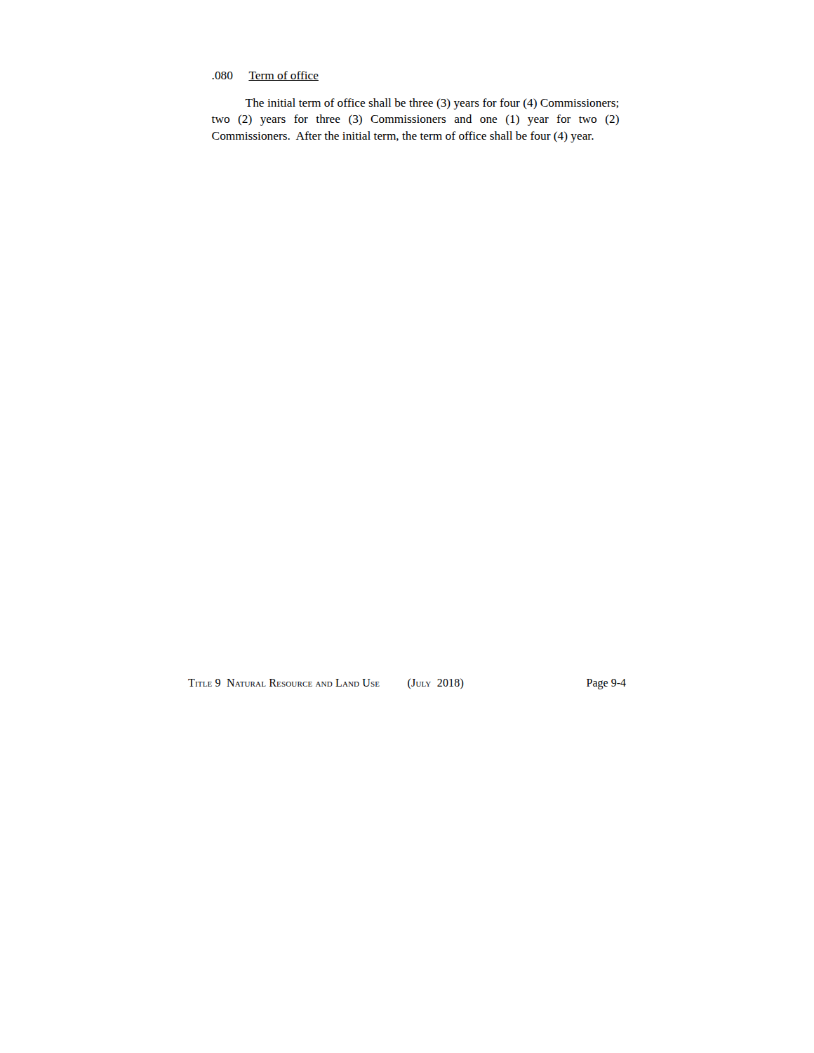.080 Term of office
The initial term of office shall be three (3) years for four (4) Commissioners; two (2) years for three (3) Commissioners and one (1) year for two (2) Commissioners. After the initial term, the term of office shall be four (4) year.
Title 9 Natural Resource and Land Use (July 2018)
Page 9-4